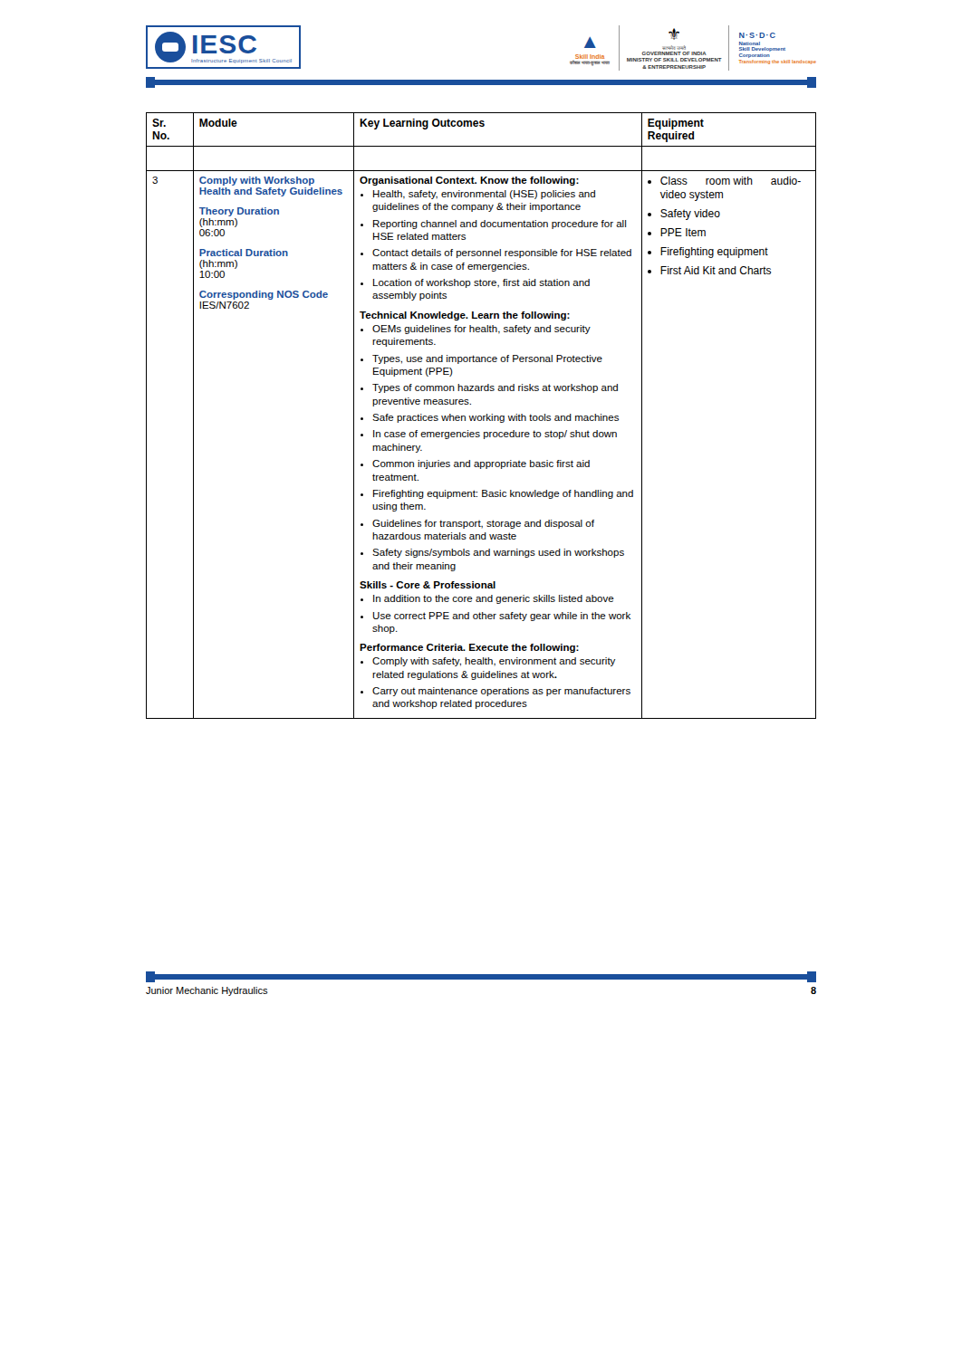IESC
Infrastructure Equipment Skill Council
▲
Skill India
कौशल भारत-कुशल भारत
⚜
सत्यमेव जयते
GOVERNMENT OF INDIA
MINISTRY OF SKILL DEVELOPMENT
& ENTREPRENEURSHIP
N·S·D·C
National
Skill Development
Corporation
Transforming the skill landscape
| Sr. No. | Module | Key Learning Outcomes | Equipment Required |
| --- | --- | --- | --- |
| 3 | Comply with Workshop Health and Safety Guidelines Theory Duration (hh:mm) 06:00 Practical Duration (hh:mm) 10:00 Corresponding NOS Code IES/N7602 | Organisational Context. Know the following: Health, safety, environmental (HSE) policies and guidelines of the company & their importance Reporting channel and documentation procedure for all HSE related matters Contact details of personnel responsible for HSE related matters & in case of emergencies. Location of workshop store, first aid station and assembly points Technical Knowledge. Learn the following: OEMs guidelines for health, safety and security requirements. Types, use and importance of Personal Protective Equipment (PPE) Types of common hazards and risks at workshop and preventive measures. Safe practices when working with tools and machines In case of emergencies procedure to stop/ shut down machinery. Common injuries and appropriate basic first aid treatment. Firefighting equipment: Basic knowledge of handling and using them. Guidelines for transport, storage and disposal of hazardous materials and waste Safety signs/symbols and warnings used in workshops and their meaning Skills - Core & Professional In addition to the core and generic skills listed above Use correct PPE and other safety gear while in the work shop. Performance Criteria. Execute the following: Comply with safety, health, environment and security related regulations & guidelines at work . Carry out maintenance operations as per manufacturers and workshop related procedures | Class room with audio-video system Safety video PPE Item Firefighting equipment First Aid Kit and Charts |
Junior Mechanic Hydraulics
8